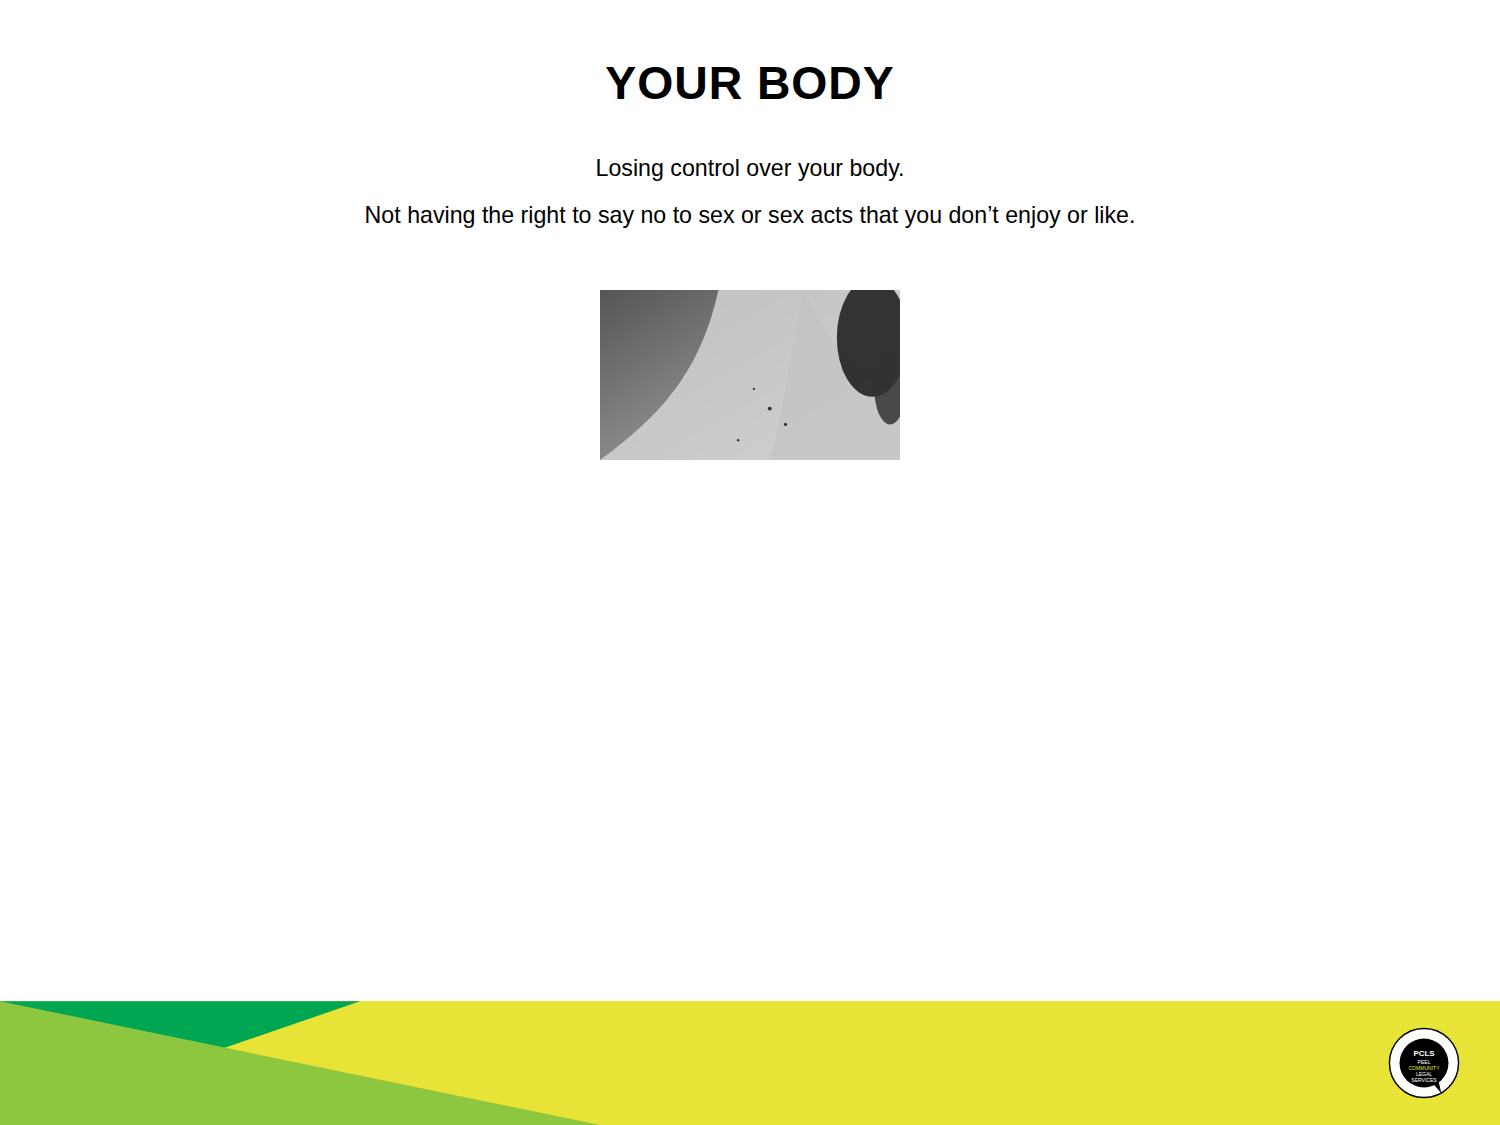YOUR BODY
Losing control over your body.
Not having the right to say no to sex or sex acts that you don’t enjoy or like.
PCLS PEEL COMMUNITY LEGAL SERVICES